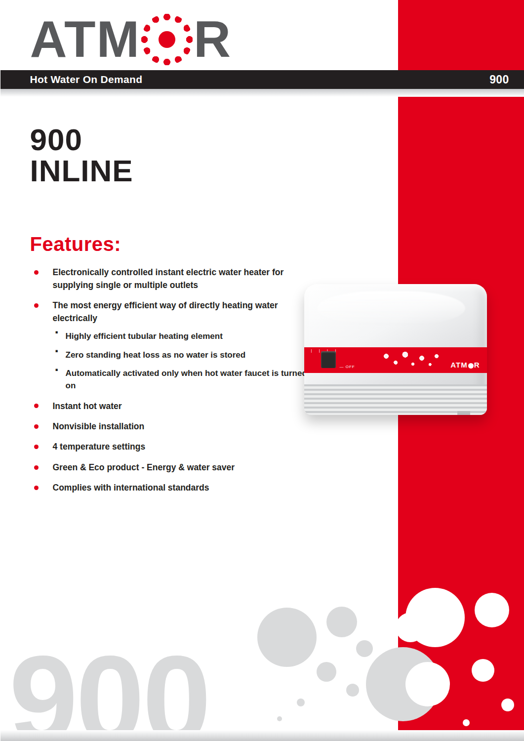ATM R
Hot Water On Demand 900
900
INLINE
Features:
Electronically controlled instant electric water heater for supplying single or multiple outlets
The most energy efficient way of directly heating water electrically
Highly efficient tubular heating element
Zero standing heat loss as no water is stored
Automatically activated only when hot water faucet is turned on
Instant hot water
Nonvisible installation
4 temperature settings
Green & Eco product - Energy & water saver
Complies with international standards
| | | |
— OFF
ATM R
900